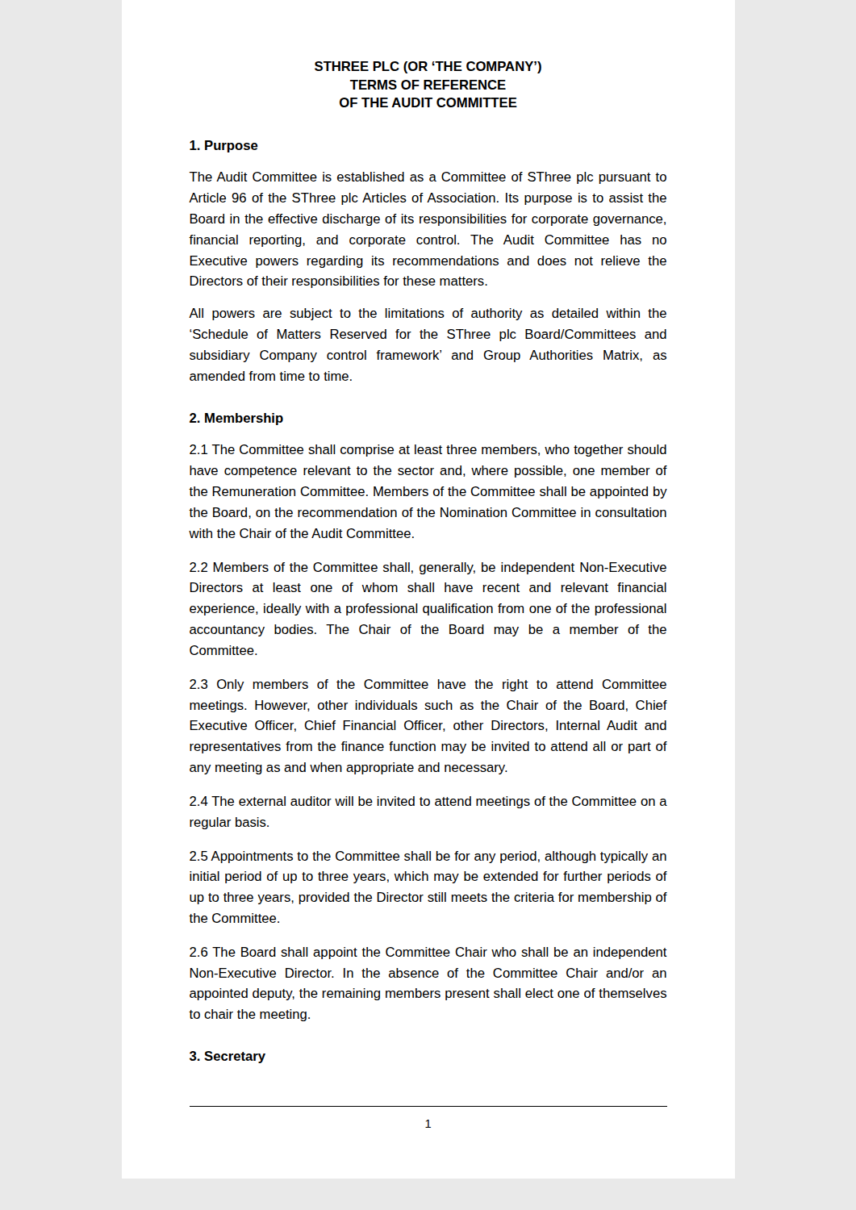STHREE PLC (OR ‘THE COMPANY’) TERMS OF REFERENCE OF THE AUDIT COMMITTEE
1. Purpose
The Audit Committee is established as a Committee of SThree plc pursuant to Article 96 of the SThree plc Articles of Association. Its purpose is to assist the Board in the effective discharge of its responsibilities for corporate governance, financial reporting, and corporate control. The Audit Committee has no Executive powers regarding its recommendations and does not relieve the Directors of their responsibilities for these matters.
All powers are subject to the limitations of authority as detailed within the ‘Schedule of Matters Reserved for the SThree plc Board/Committees and subsidiary Company control framework’ and Group Authorities Matrix, as amended from time to time.
2. Membership
2.1 The Committee shall comprise at least three members, who together should have competence relevant to the sector and, where possible, one member of the Remuneration Committee. Members of the Committee shall be appointed by the Board, on the recommendation of the Nomination Committee in consultation with the Chair of the Audit Committee.
2.2 Members of the Committee shall, generally, be independent Non-Executive Directors at least one of whom shall have recent and relevant financial experience, ideally with a professional qualification from one of the professional accountancy bodies. The Chair of the Board may be a member of the Committee.
2.3 Only members of the Committee have the right to attend Committee meetings. However, other individuals such as the Chair of the Board, Chief Executive Officer, Chief Financial Officer, other Directors, Internal Audit and representatives from the finance function may be invited to attend all or part of any meeting as and when appropriate and necessary.
2.4 The external auditor will be invited to attend meetings of the Committee on a regular basis.
2.5 Appointments to the Committee shall be for any period, although typically an initial period of up to three years, which may be extended for further periods of up to three years, provided the Director still meets the criteria for membership of the Committee.
2.6 The Board shall appoint the Committee Chair who shall be an independent Non-Executive Director. In the absence of the Committee Chair and/or an appointed deputy, the remaining members present shall elect one of themselves to chair the meeting.
3. Secretary
1